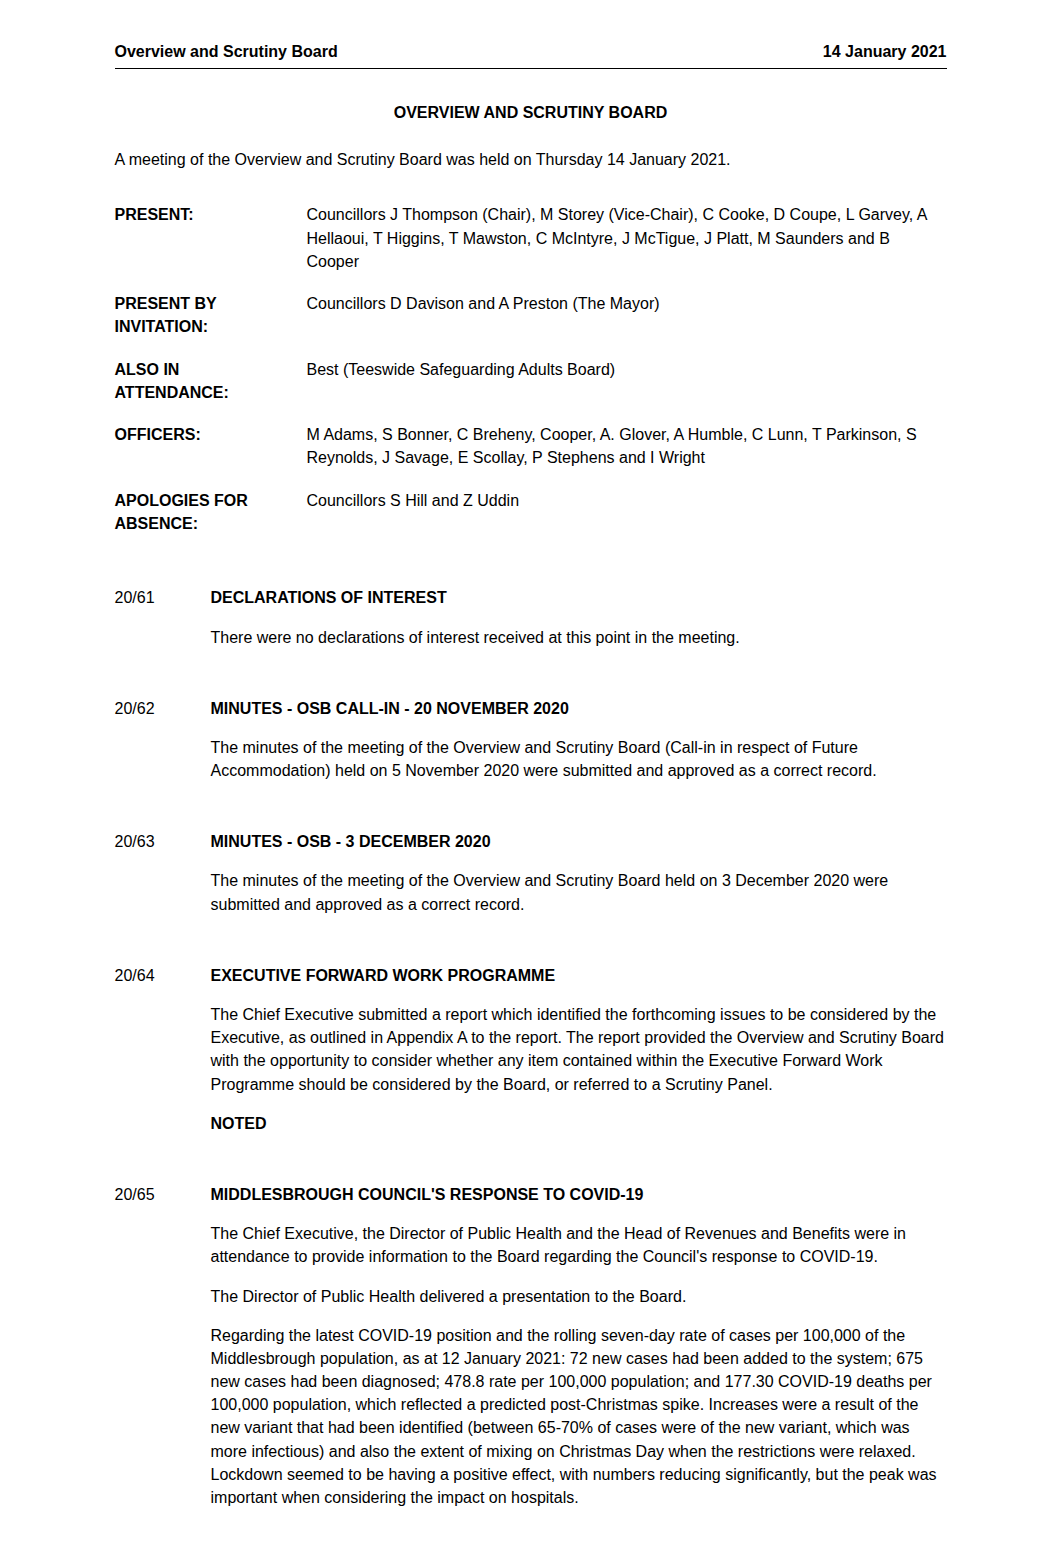Overview and Scrutiny Board 14 January 2021
Overview and Scrutiny Board
A meeting of the Overview and Scrutiny Board was held on Thursday 14 January 2021.
| Present: | Councillors J Thompson (Chair), M Storey (Vice-Chair), C Cooke, D Coupe, L Garvey, A Hellaoui, T Higgins, T Mawston, C McIntyre, J McTigue, J Platt, M Saunders and B Cooper |
| Present by Invitation: | Councillors D Davison and A Preston (The Mayor) |
| Also in Attendance: | Best (Teeswide Safeguarding Adults Board) |
| Officers: | M Adams, S Bonner, C Breheny, Cooper, A. Glover, A Humble, C Lunn, T Parkinson, S Reynolds, J Savage, E Scollay, P Stephens and I Wright |
| Apologies for Absence: | Councillors S Hill and Z Uddin |
20/61
Declarations of Interest
There were no declarations of interest received at this point in the meeting.
20/62
Minutes - OSB Call-In - 20 November 2020
The minutes of the meeting of the Overview and Scrutiny Board (Call-in in respect of Future Accommodation) held on 5 November 2020 were submitted and approved as a correct record.
20/63
Minutes - OSB - 3 December 2020
The minutes of the meeting of the Overview and Scrutiny Board held on 3 December 2020 were submitted and approved as a correct record.
20/64
Executive Forward Work Programme
The Chief Executive submitted a report which identified the forthcoming issues to be considered by the Executive, as outlined in Appendix A to the report. The report provided the Overview and Scrutiny Board with the opportunity to consider whether any item contained within the Executive Forward Work Programme should be considered by the Board, or referred to a Scrutiny Panel.
Noted
20/65
Middlesbrough Council's Response to COVID-19
The Chief Executive, the Director of Public Health and the Head of Revenues and Benefits were in attendance to provide information to the Board regarding the Council's response to COVID-19.
The Director of Public Health delivered a presentation to the Board.
Regarding the latest COVID-19 position and the rolling seven-day rate of cases per 100,000 of the Middlesbrough population, as at 12 January 2021: 72 new cases had been added to the system; 675 new cases had been diagnosed; 478.8 rate per 100,000 population; and 177.30 COVID-19 deaths per 100,000 population, which reflected a predicted post-Christmas spike. Increases were a result of the new variant that had been identified (between 65-70% of cases were of the new variant, which was more infectious) and also the extent of mixing on Christmas Day when the restrictions were relaxed. Lockdown seemed to be having a positive effect, with numbers reducing significantly, but the peak was important when considering the impact on hospitals.